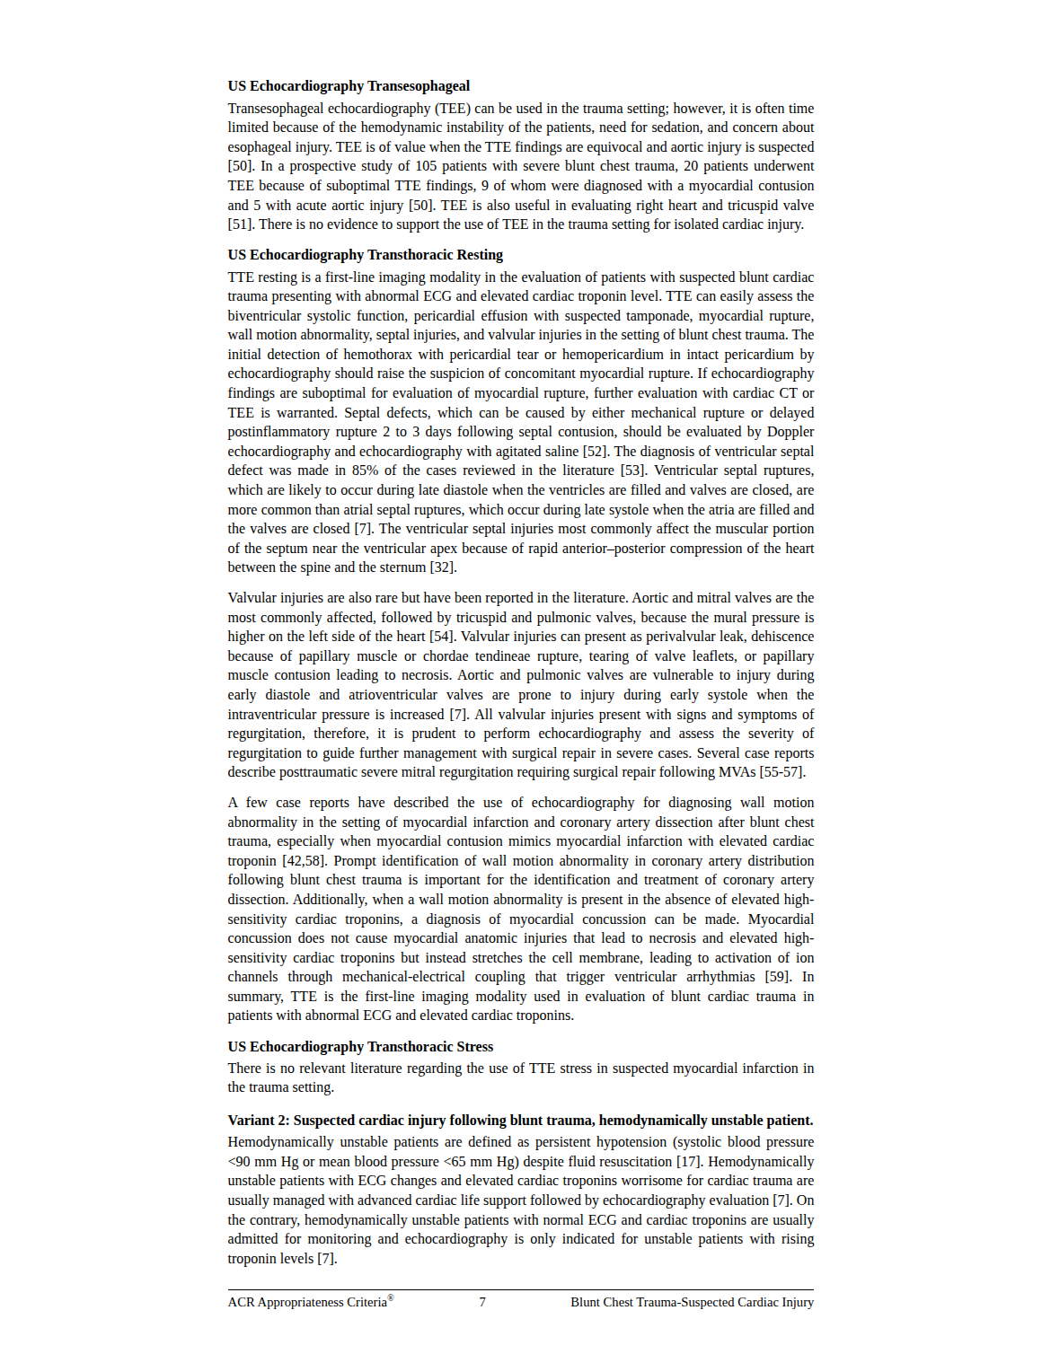US Echocardiography Transesophageal
Transesophageal echocardiography (TEE) can be used in the trauma setting; however, it is often time limited because of the hemodynamic instability of the patients, need for sedation, and concern about esophageal injury. TEE is of value when the TTE findings are equivocal and aortic injury is suspected [50]. In a prospective study of 105 patients with severe blunt chest trauma, 20 patients underwent TEE because of suboptimal TTE findings, 9 of whom were diagnosed with a myocardial contusion and 5 with acute aortic injury [50]. TEE is also useful in evaluating right heart and tricuspid valve [51]. There is no evidence to support the use of TEE in the trauma setting for isolated cardiac injury.
US Echocardiography Transthoracic Resting
TTE resting is a first-line imaging modality in the evaluation of patients with suspected blunt cardiac trauma presenting with abnormal ECG and elevated cardiac troponin level. TTE can easily assess the biventricular systolic function, pericardial effusion with suspected tamponade, myocardial rupture, wall motion abnormality, septal injuries, and valvular injuries in the setting of blunt chest trauma. The initial detection of hemothorax with pericardial tear or hemopericardium in intact pericardium by echocardiography should raise the suspicion of concomitant myocardial rupture. If echocardiography findings are suboptimal for evaluation of myocardial rupture, further evaluation with cardiac CT or TEE is warranted. Septal defects, which can be caused by either mechanical rupture or delayed postinflammatory rupture 2 to 3 days following septal contusion, should be evaluated by Doppler echocardiography and echocardiography with agitated saline [52]. The diagnosis of ventricular septal defect was made in 85% of the cases reviewed in the literature [53]. Ventricular septal ruptures, which are likely to occur during late diastole when the ventricles are filled and valves are closed, are more common than atrial septal ruptures, which occur during late systole when the atria are filled and the valves are closed [7]. The ventricular septal injuries most commonly affect the muscular portion of the septum near the ventricular apex because of rapid anterior–posterior compression of the heart between the spine and the sternum [32].
Valvular injuries are also rare but have been reported in the literature. Aortic and mitral valves are the most commonly affected, followed by tricuspid and pulmonic valves, because the mural pressure is higher on the left side of the heart [54]. Valvular injuries can present as perivalvular leak, dehiscence because of papillary muscle or chordae tendineae rupture, tearing of valve leaflets, or papillary muscle contusion leading to necrosis. Aortic and pulmonic valves are vulnerable to injury during early diastole and atrioventricular valves are prone to injury during early systole when the intraventricular pressure is increased [7]. All valvular injuries present with signs and symptoms of regurgitation, therefore, it is prudent to perform echocardiography and assess the severity of regurgitation to guide further management with surgical repair in severe cases. Several case reports describe posttraumatic severe mitral regurgitation requiring surgical repair following MVAs [55-57].
A few case reports have described the use of echocardiography for diagnosing wall motion abnormality in the setting of myocardial infarction and coronary artery dissection after blunt chest trauma, especially when myocardial contusion mimics myocardial infarction with elevated cardiac troponin [42,58]. Prompt identification of wall motion abnormality in coronary artery distribution following blunt chest trauma is important for the identification and treatment of coronary artery dissection. Additionally, when a wall motion abnormality is present in the absence of elevated high-sensitivity cardiac troponins, a diagnosis of myocardial concussion can be made. Myocardial concussion does not cause myocardial anatomic injuries that lead to necrosis and elevated high-sensitivity cardiac troponins but instead stretches the cell membrane, leading to activation of ion channels through mechanical-electrical coupling that trigger ventricular arrhythmias [59]. In summary, TTE is the first-line imaging modality used in evaluation of blunt cardiac trauma in patients with abnormal ECG and elevated cardiac troponins.
US Echocardiography Transthoracic Stress
There is no relevant literature regarding the use of TTE stress in suspected myocardial infarction in the trauma setting.
Variant 2: Suspected cardiac injury following blunt trauma, hemodynamically unstable patient.
Hemodynamically unstable patients are defined as persistent hypotension (systolic blood pressure <90 mm Hg or mean blood pressure <65 mm Hg) despite fluid resuscitation [17]. Hemodynamically unstable patients with ECG changes and elevated cardiac troponins worrisome for cardiac trauma are usually managed with advanced cardiac life support followed by echocardiography evaluation [7]. On the contrary, hemodynamically unstable patients with normal ECG and cardiac troponins are usually admitted for monitoring and echocardiography is only indicated for unstable patients with rising troponin levels [7].
ACR Appropriateness Criteria®
7
Blunt Chest Trauma-Suspected Cardiac Injury